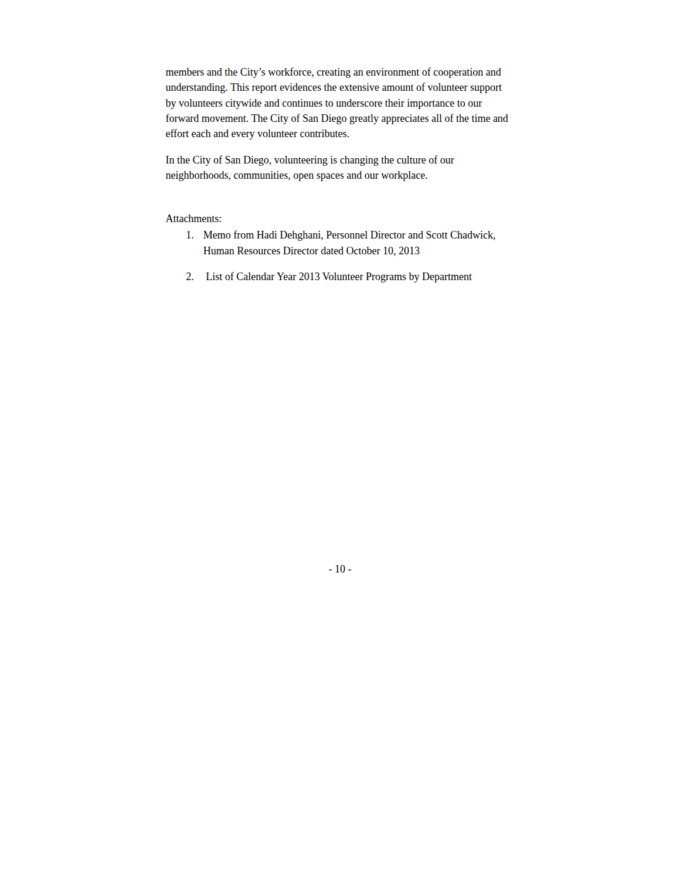members and the City’s workforce, creating an environment of cooperation and understanding. This report evidences the extensive amount of volunteer support by volunteers citywide and continues to underscore their importance to our forward movement. The City of San Diego greatly appreciates all of the time and effort each and every volunteer contributes.
In the City of San Diego, volunteering is changing the culture of our neighborhoods, communities, open spaces and our workplace.
Attachments:
Memo from Hadi Dehghani, Personnel Director and Scott Chadwick, Human Resources Director dated October 10, 2013
List of Calendar Year 2013 Volunteer Programs by Department
- 10 -